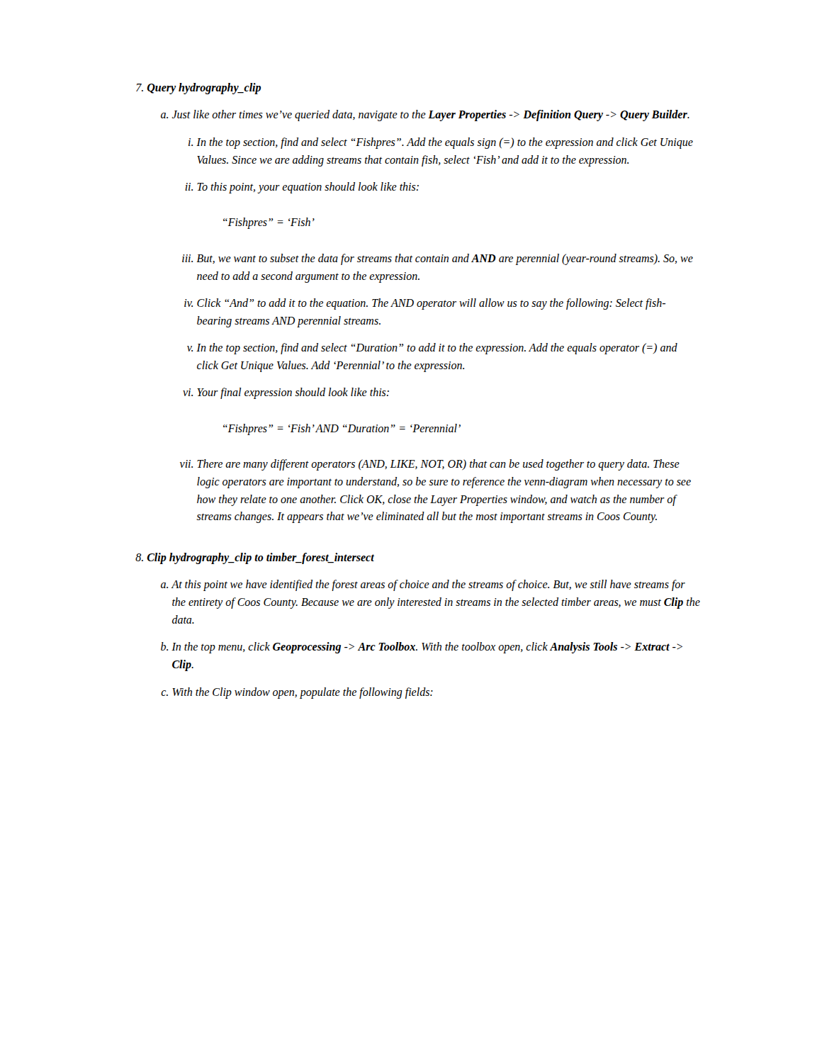Query hydrography_clip
Just like other times we’ve queried data, navigate to the Layer Properties -> Definition Query -> Query Builder.
In the top section, find and select “Fishpres”. Add the equals sign (=) to the expression and click Get Unique Values. Since we are adding streams that contain fish, select ‘Fish’ and add it to the expression.
To this point, your equation should look like this:
“Fishpres” = ‘Fish’
But, we want to subset the data for streams that contain and AND are perennial (year-round streams). So, we need to add a second argument to the expression.
Click “And” to add it to the equation. The AND operator will allow us to say the following: Select fish-bearing streams AND perennial streams.
In the top section, find and select “Duration” to add it to the expression. Add the equals operator (=) and click Get Unique Values. Add ‘Perennial’ to the expression.
Your final expression should look like this:
“Fishpres” = ‘Fish’ AND “Duration” = ‘Perennial’
There are many different operators (AND, LIKE, NOT, OR) that can be used together to query data. These logic operators are important to understand, so be sure to reference the venn-diagram when necessary to see how they relate to one another. Click OK, close the Layer Properties window, and watch as the number of streams changes. It appears that we’ve eliminated all but the most important streams in Coos County.
Clip hydrography_clip to timber_forest_intersect
At this point we have identified the forest areas of choice and the streams of choice. But, we still have streams for the entirety of Coos County. Because we are only interested in streams in the selected timber areas, we must Clip the data.
In the top menu, click Geoprocessing -> Arc Toolbox. With the toolbox open, click Analysis Tools -> Extract -> Clip.
With the Clip window open, populate the following fields: